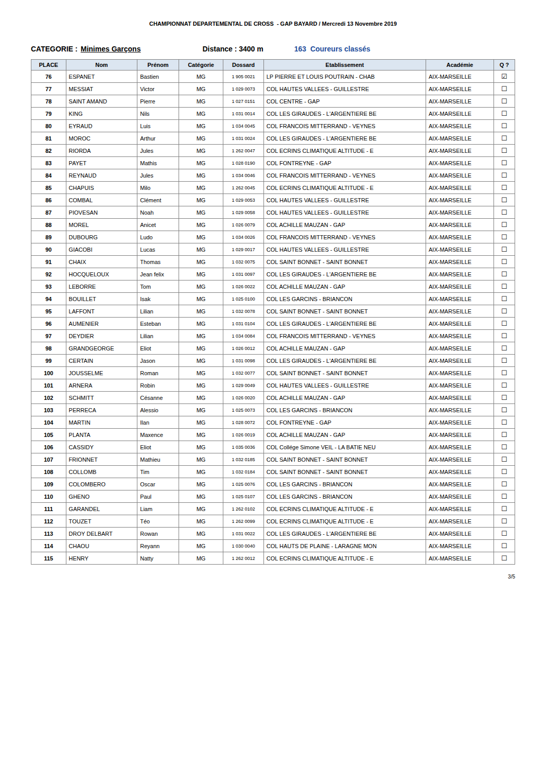CHAMPIONNAT DEPARTEMENTAL DE CROSS - GAP BAYARD / Mercredi 13 Novembre 2019
CATEGORIE : Minimes Garçons Distance : 3400 m 163 Coureurs classés
| PLACE | Nom | Prénom | Catégorie | Dossard | Etablissement | Académie | Q ? |
| --- | --- | --- | --- | --- | --- | --- | --- |
| 76 | ESPANET | Bastien | MG | 1 905 0021 | LP PIERRE ET LOUIS POUTRAIN - CHAB | AIX-MARSEILLE | ☑ |
| 77 | MESSIAT | Victor | MG | 1 029 0073 | COL HAUTES VALLEES - GUILLESTRE | AIX-MARSEILLE | ☐ |
| 78 | SAINT AMAND | Pierre | MG | 1 027 0151 | COL CENTRE - GAP | AIX-MARSEILLE | ☐ |
| 79 | KING | Nils | MG | 1 031 0014 | COL LES GIRAUDES - L'ARGENTIERE BE | AIX-MARSEILLE | ☐ |
| 80 | EYRAUD | Luis | MG | 1 034 0045 | COL FRANCOIS MITTERRAND - VEYNES | AIX-MARSEILLE | ☐ |
| 81 | MOROC | Arthur | MG | 1 031 0024 | COL LES GIRAUDES - L'ARGENTIERE BE | AIX-MARSEILLE | ☐ |
| 82 | RIORDA | Jules | MG | 1 262 0047 | COL ECRINS CLIMATIQUE ALTITUDE - E | AIX-MARSEILLE | ☐ |
| 83 | PAYET | Mathis | MG | 1 028 0190 | COL FONTREYNE - GAP | AIX-MARSEILLE | ☐ |
| 84 | REYNAUD | Jules | MG | 1 034 0046 | COL FRANCOIS MITTERRAND - VEYNES | AIX-MARSEILLE | ☐ |
| 85 | CHAPUIS | Milo | MG | 1 262 0045 | COL ECRINS CLIMATIQUE ALTITUDE - E | AIX-MARSEILLE | ☐ |
| 86 | COMBAL | Clément | MG | 1 029 0053 | COL HAUTES VALLEES - GUILLESTRE | AIX-MARSEILLE | ☐ |
| 87 | PIOVESAN | Noah | MG | 1 029 0058 | COL HAUTES VALLEES - GUILLESTRE | AIX-MARSEILLE | ☐ |
| 88 | MOREL | Anicet | MG | 1 026 0079 | COL ACHILLE MAUZAN - GAP | AIX-MARSEILLE | ☐ |
| 89 | DUBOURG | Ludo | MG | 1 034 0026 | COL FRANCOIS MITTERRAND - VEYNES | AIX-MARSEILLE | ☐ |
| 90 | GIACOBI | Lucas | MG | 1 029 0017 | COL HAUTES VALLEES - GUILLESTRE | AIX-MARSEILLE | ☐ |
| 91 | CHAIX | Thomas | MG | 1 032 0075 | COL SAINT BONNET - SAINT BONNET | AIX-MARSEILLE | ☐ |
| 92 | HOCQUELOUX | Jean felix | MG | 1 031 0097 | COL LES GIRAUDES - L'ARGENTIERE BE | AIX-MARSEILLE | ☐ |
| 93 | LEBORRE | Tom | MG | 1 026 0022 | COL ACHILLE MAUZAN - GAP | AIX-MARSEILLE | ☐ |
| 94 | BOUILLET | Isak | MG | 1 025 0100 | COL LES GARCINS - BRIANCON | AIX-MARSEILLE | ☐ |
| 95 | LAFFONT | Lilian | MG | 1 032 0078 | COL SAINT BONNET - SAINT BONNET | AIX-MARSEILLE | ☐ |
| 96 | AUMENIER | Esteban | MG | 1 031 0104 | COL LES GIRAUDES - L'ARGENTIERE BE | AIX-MARSEILLE | ☐ |
| 97 | DEYDIER | Lilian | MG | 1 034 0084 | COL FRANCOIS MITTERRAND - VEYNES | AIX-MARSEILLE | ☐ |
| 98 | GRANDGEORGE | Eliot | MG | 1 026 0012 | COL ACHILLE MAUZAN - GAP | AIX-MARSEILLE | ☐ |
| 99 | CERTAIN | Jason | MG | 1 031 0098 | COL LES GIRAUDES - L'ARGENTIERE BE | AIX-MARSEILLE | ☐ |
| 100 | JOUSSELME | Roman | MG | 1 032 0077 | COL SAINT BONNET - SAINT BONNET | AIX-MARSEILLE | ☐ |
| 101 | ARNERA | Robin | MG | 1 029 0049 | COL HAUTES VALLEES - GUILLESTRE | AIX-MARSEILLE | ☐ |
| 102 | SCHMITT | Césanne | MG | 1 026 0020 | COL ACHILLE MAUZAN - GAP | AIX-MARSEILLE | ☐ |
| 103 | PERRECA | Alessio | MG | 1 025 0073 | COL LES GARCINS - BRIANCON | AIX-MARSEILLE | ☐ |
| 104 | MARTIN | Ilan | MG | 1 028 0072 | COL FONTREYNE - GAP | AIX-MARSEILLE | ☐ |
| 105 | PLANTA | Maxence | MG | 1 026 0019 | COL ACHILLE MAUZAN - GAP | AIX-MARSEILLE | ☐ |
| 106 | CASSIDY | Eliot | MG | 1 035 0036 | COL Collége Simone VEIL - LA BATIE NEU | AIX-MARSEILLE | ☐ |
| 107 | FRIONNET | Mathieu | MG | 1 032 0185 | COL SAINT BONNET - SAINT BONNET | AIX-MARSEILLE | ☐ |
| 108 | COLLOMB | Tim | MG | 1 032 0184 | COL SAINT BONNET - SAINT BONNET | AIX-MARSEILLE | ☐ |
| 109 | COLOMBERO | Oscar | MG | 1 025 0076 | COL LES GARCINS - BRIANCON | AIX-MARSEILLE | ☐ |
| 110 | GHENO | Paul | MG | 1 025 0107 | COL LES GARCINS - BRIANCON | AIX-MARSEILLE | ☐ |
| 111 | GARANDEL | Liam | MG | 1 262 0102 | COL ECRINS CLIMATIQUE ALTITUDE - E | AIX-MARSEILLE | ☐ |
| 112 | TOUZET | Téo | MG | 1 262 0099 | COL ECRINS CLIMATIQUE ALTITUDE - E | AIX-MARSEILLE | ☐ |
| 113 | DROY DELBART | Rowan | MG | 1 031 0022 | COL LES GIRAUDES - L'ARGENTIERE BE | AIX-MARSEILLE | ☐ |
| 114 | CHAOU | Reyann | MG | 1 030 0040 | COL HAUTS DE PLAINE - LARAGNE MON | AIX-MARSEILLE | ☐ |
| 115 | HENRY | Natty | MG | 1 262 0012 | COL ECRINS CLIMATIQUE ALTITUDE - E | AIX-MARSEILLE | ☐ |
3/5